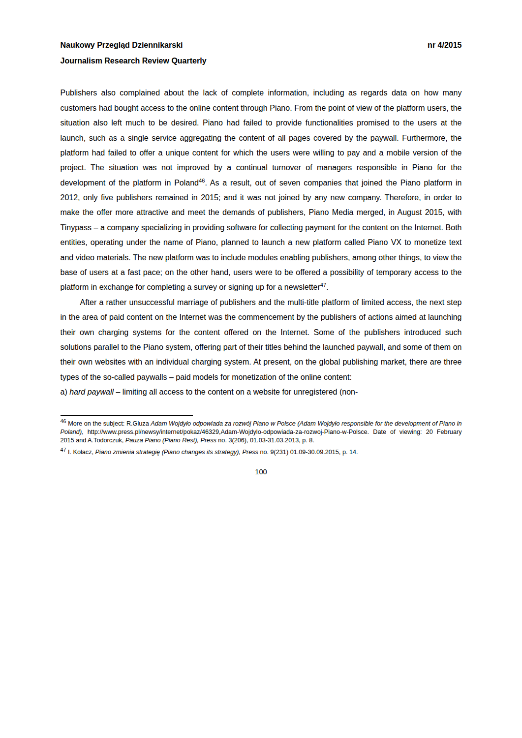Naukowy Przegląd Dziennikarski nr 4/2015
Journalism Research Review Quarterly
Publishers also complained about the lack of complete information, including as regards data on how many customers had bought access to the online content through Piano. From the point of view of the platform users, the situation also left much to be desired. Piano had failed to provide functionalities promised to the users at the launch, such as a single service aggregating the content of all pages covered by the paywall. Furthermore, the platform had failed to offer a unique content for which the users were willing to pay and a mobile version of the project. The situation was not improved by a continual turnover of managers responsible in Piano for the development of the platform in Poland46. As a result, out of seven companies that joined the Piano platform in 2012, only five publishers remained in 2015; and it was not joined by any new company. Therefore, in order to make the offer more attractive and meet the demands of publishers, Piano Media merged, in August 2015, with Tinypass – a company specializing in providing software for collecting payment for the content on the Internet. Both entities, operating under the name of Piano, planned to launch a new platform called Piano VX to monetize text and video materials. The new platform was to include modules enabling publishers, among other things, to view the base of users at a fast pace; on the other hand, users were to be offered a possibility of temporary access to the platform in exchange for completing a survey or signing up for a newsletter47.
After a rather unsuccessful marriage of publishers and the multi-title platform of limited access, the next step in the area of paid content on the Internet was the commencement by the publishers of actions aimed at launching their own charging systems for the content offered on the Internet. Some of the publishers introduced such solutions parallel to the Piano system, offering part of their titles behind the launched paywall, and some of them on their own websites with an individual charging system. At present, on the global publishing market, there are three types of the so-called paywalls – paid models for monetization of the online content:
a) hard paywall – limiting all access to the content on a website for unregistered (non-
46 More on the subject: R.Gluza Adam Wojdyło odpowiada za rozwój Piano w Polsce (Adam Wojdyło responsible for the development of Piano in Poland), http://www.press.pl/newsy/internet/pokaz/46329,Adam-Wojdylo-odpowiada-za-rozwoj-Piano-w-Polsce. Date of viewing: 20 February 2015 and A.Todorczuk, Pauza Piano (Piano Rest), Press no. 3(206), 01.03-31.03.2013, p. 8.
47 I. Kołacz, Piano zmienia strategię (Piano changes its strategy), Press no. 9(231) 01.09-30.09.2015, p. 14.
100